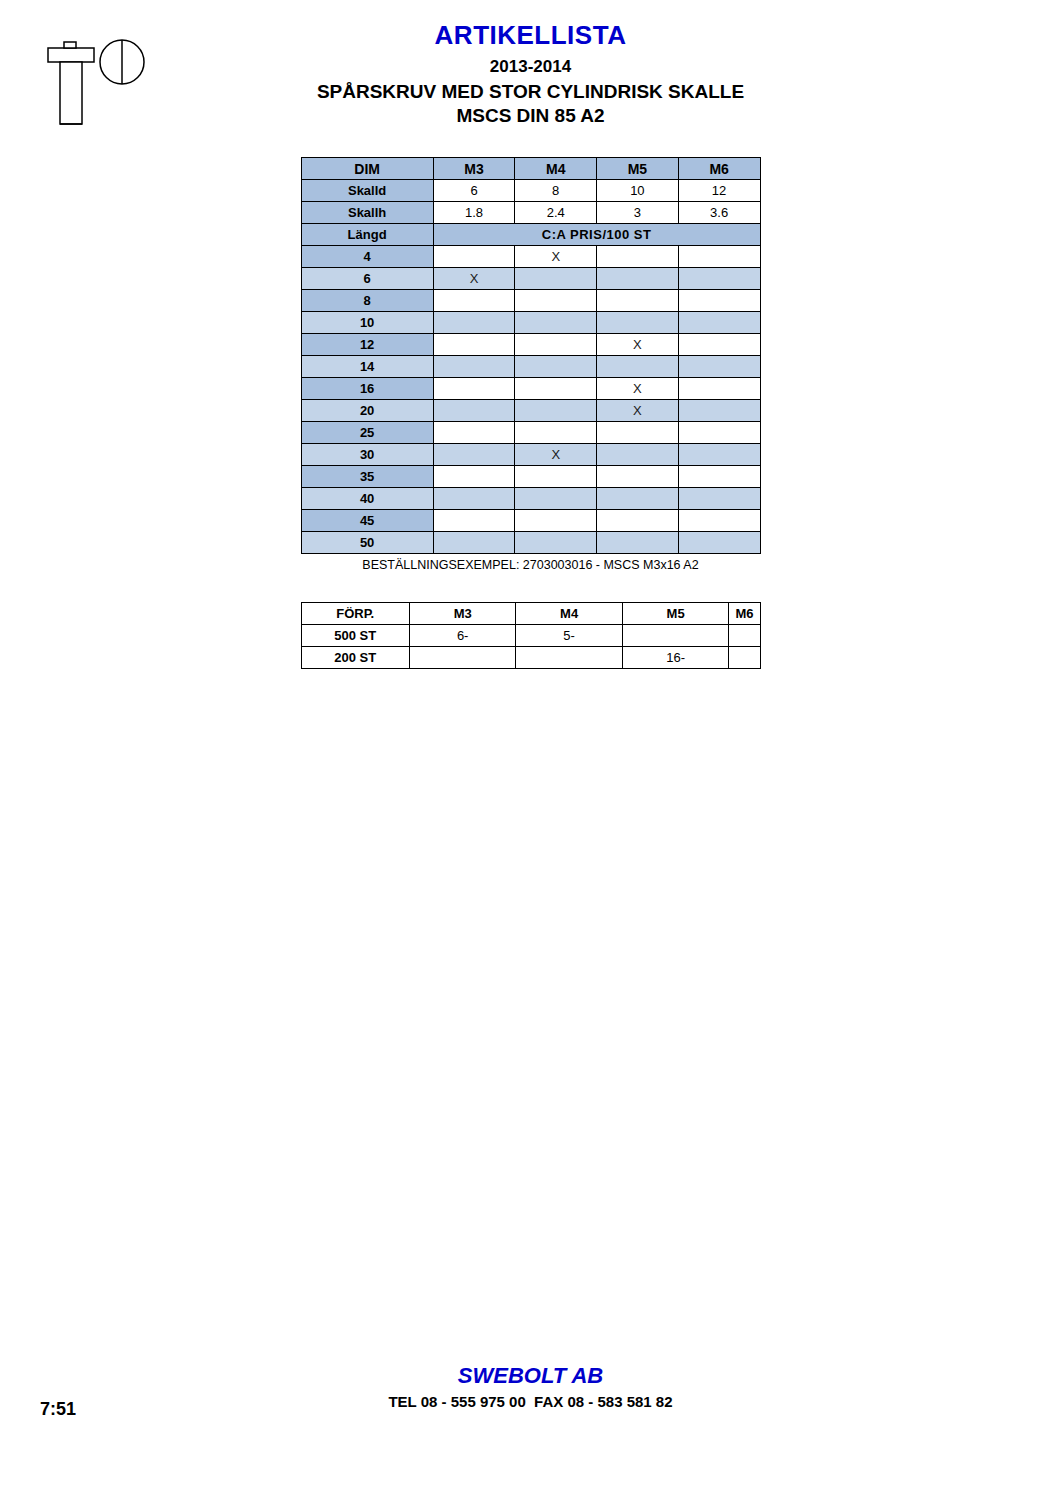ARTIKELLISTA
2013-2014
SPÅRSKRUV MED STOR CYLINDRISK SKALLE
MSCS DIN 85 A2
| DIM | M3 | M4 | M5 | M6 |
| --- | --- | --- | --- | --- |
| Skalld | 6 | 8 | 10 | 12 |
| Skallh | 1.8 | 2.4 | 3 | 3.6 |
| Längd | C:A PRIS/100 ST |
| 4 | | X | | |
| 6 | X | | | |
| 8 | | | | |
| 10 | | | | |
| 12 | | | X | |
| 14 | | | | |
| 16 | | | X | |
| 20 | | | X | |
| 25 | | | | |
| 30 | | X | | |
| 35 | | | | |
| 40 | | | | |
| 45 | | | | |
| 50 | | | | |
BESTÄLLNINGSEXEMPEL: 2703003016 - MSCS M3x16 A2
| FÖRP. | M3 | M4 | M5 | M6 |
| --- | --- | --- | --- | --- |
| 500 ST | 6- | 5- | | |
| 200 ST | | | 16- | |
SWEBOLT AB
TEL 08 - 555 975 00 FAX 08 - 583 581 82
7:51